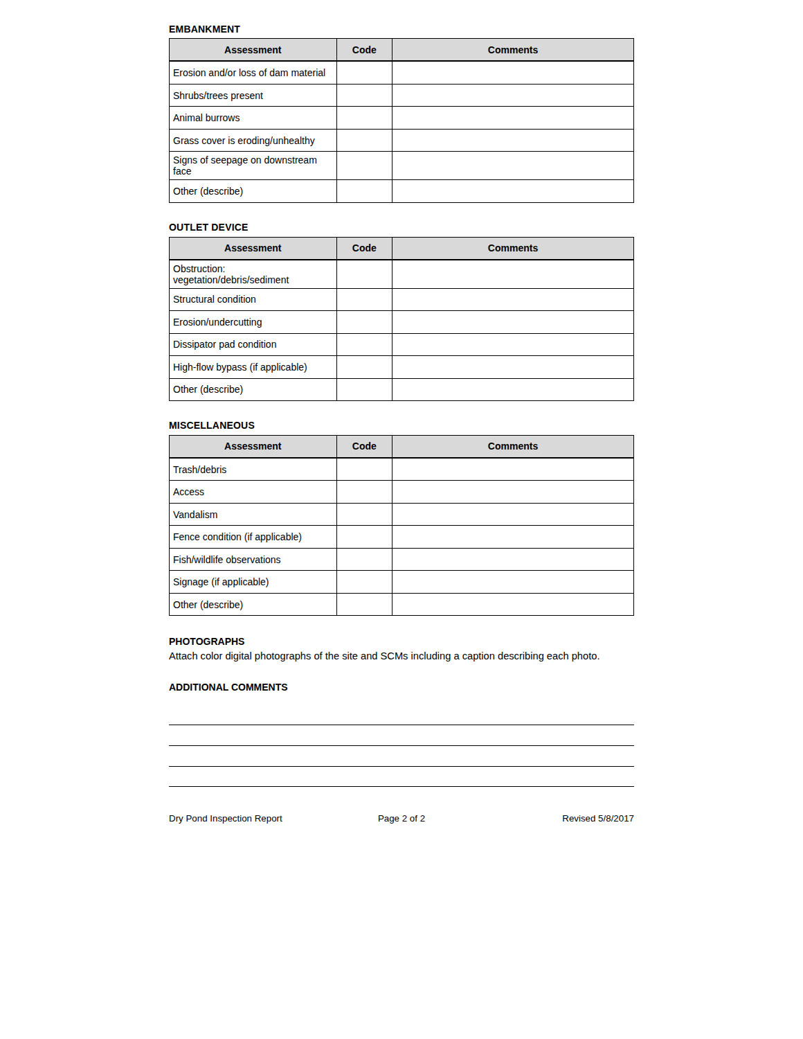EMBANKMENT
| Assessment | Code | Comments |
| --- | --- | --- |
| Erosion and/or loss of dam material | | |
| Shrubs/trees present | | |
| Animal burrows | | |
| Grass cover is eroding/unhealthy | | |
| Signs of seepage on downstream face | | |
| Other (describe) | | |
OUTLET DEVICE
| Assessment | Code | Comments |
| --- | --- | --- |
| Obstruction: vegetation/debris/sediment | | |
| Structural condition | | |
| Erosion/undercutting | | |
| Dissipator pad condition | | |
| High-flow bypass (if applicable) | | |
| Other (describe) | | |
MISCELLANEOUS
| Assessment | Code | Comments |
| --- | --- | --- |
| Trash/debris | | |
| Access | | |
| Vandalism | | |
| Fence condition (if applicable) | | |
| Fish/wildlife observations | | |
| Signage (if applicable) | | |
| Other (describe) | | |
PHOTOGRAPHS
Attach color digital photographs of the site and SCMs including a caption describing each photo.
ADDITIONAL COMMENTS
Dry Pond Inspection Report
Page 2 of 2
Revised 5/8/2017